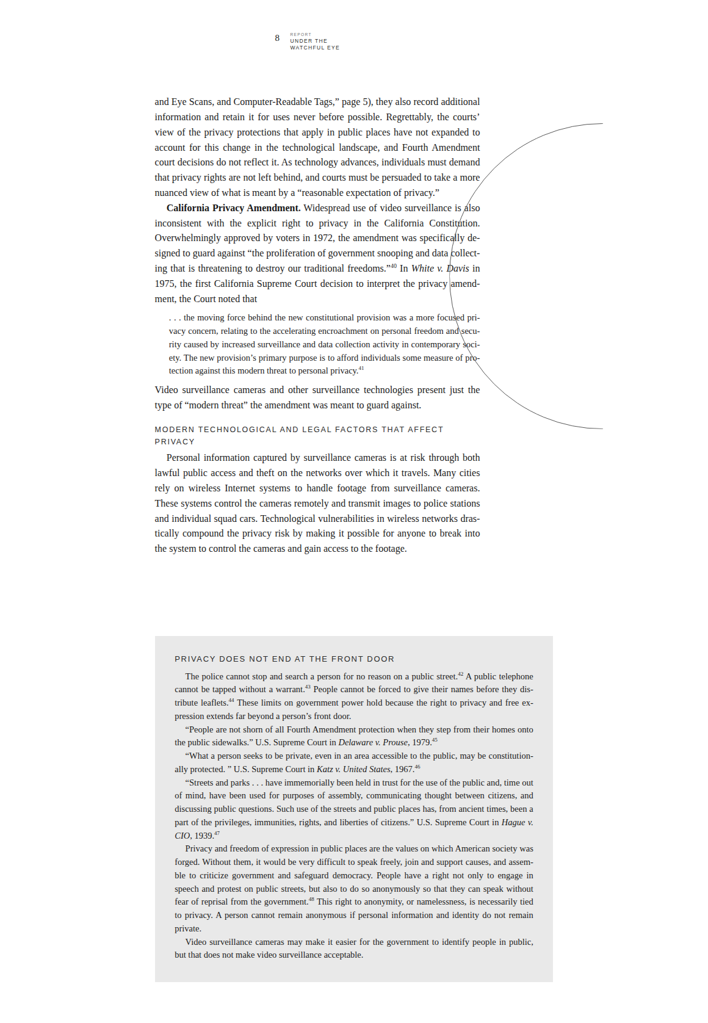8
Report
Under the
Watchful Eye
and Eye Scans, and Computer-Readable Tags,” page 5), they also record additional information and retain it for uses never before possible. Regrettably, the courts’ view of the privacy protections that apply in public places have not expanded to account for this change in the technological landscape, and Fourth Amendment court decisions do not reflect it. As technology advances, individuals must demand that privacy rights are not left behind, and courts must be persuaded to take a more nuanced view of what is meant by a “reasonable expectation of privacy.”
California Privacy Amendment. Widespread use of video surveillance is also inconsistent with the explicit right to privacy in the California Constitution. Overwhelmingly approved by voters in 1972, the amendment was specifically designed to guard against “the proliferation of government snooping and data collecting that is threatening to destroy our traditional freedoms.”40 In White v. Davis in 1975, the first California Supreme Court decision to interpret the privacy amendment, the Court noted that
. . . the moving force behind the new constitutional provision was a more focused privacy concern, relating to the accelerating encroachment on personal freedom and security caused by increased surveillance and data collection activity in contemporary society. The new provision’s primary purpose is to afford individuals some measure of protection against this modern threat to personal privacy.41
Video surveillance cameras and other surveillance technologies present just the type of “modern threat” the amendment was meant to guard against.
Modern Technological and Legal Factors That Affect Privacy
Personal information captured by surveillance cameras is at risk through both lawful public access and theft on the networks over which it travels. Many cities rely on wireless Internet systems to handle footage from surveillance cameras. These systems control the cameras remotely and transmit images to police stations and individual squad cars. Technological vulnerabilities in wireless networks drastically compound the privacy risk by making it possible for anyone to break into the system to control the cameras and gain access to the footage.
Privacy Does Not End at the Front Door
The police cannot stop and search a person for no reason on a public street.42 A public telephone cannot be tapped without a warrant.43 People cannot be forced to give their names before they distribute leaflets.44 These limits on government power hold because the right to privacy and free expression extends far beyond a person’s front door.
“People are not shorn of all Fourth Amendment protection when they step from their homes onto the public sidewalks.” U.S. Supreme Court in Delaware v. Prouse, 1979.45
“What a person seeks to be private, even in an area accessible to the public, may be constitutionally protected. ” U.S. Supreme Court in Katz v. United States, 1967.46
“Streets and parks . . . have immemorially been held in trust for the use of the public and, time out of mind, have been used for purposes of assembly, communicating thought between citizens, and discussing public questions. Such use of the streets and public places has, from ancient times, been a part of the privileges, immunities, rights, and liberties of citizens.” U.S. Supreme Court in Hague v. CIO, 1939.47
Privacy and freedom of expression in public places are the values on which American society was forged. Without them, it would be very difficult to speak freely, join and support causes, and assemble to criticize government and safeguard democracy. People have a right not only to engage in speech and protest on public streets, but also to do so anonymously so that they can speak without fear of reprisal from the government.48 This right to anonymity, or namelessness, is necessarily tied to privacy. A person cannot remain anonymous if personal information and identity do not remain private.
Video surveillance cameras may make it easier for the government to identify people in public, but that does not make video surveillance acceptable.